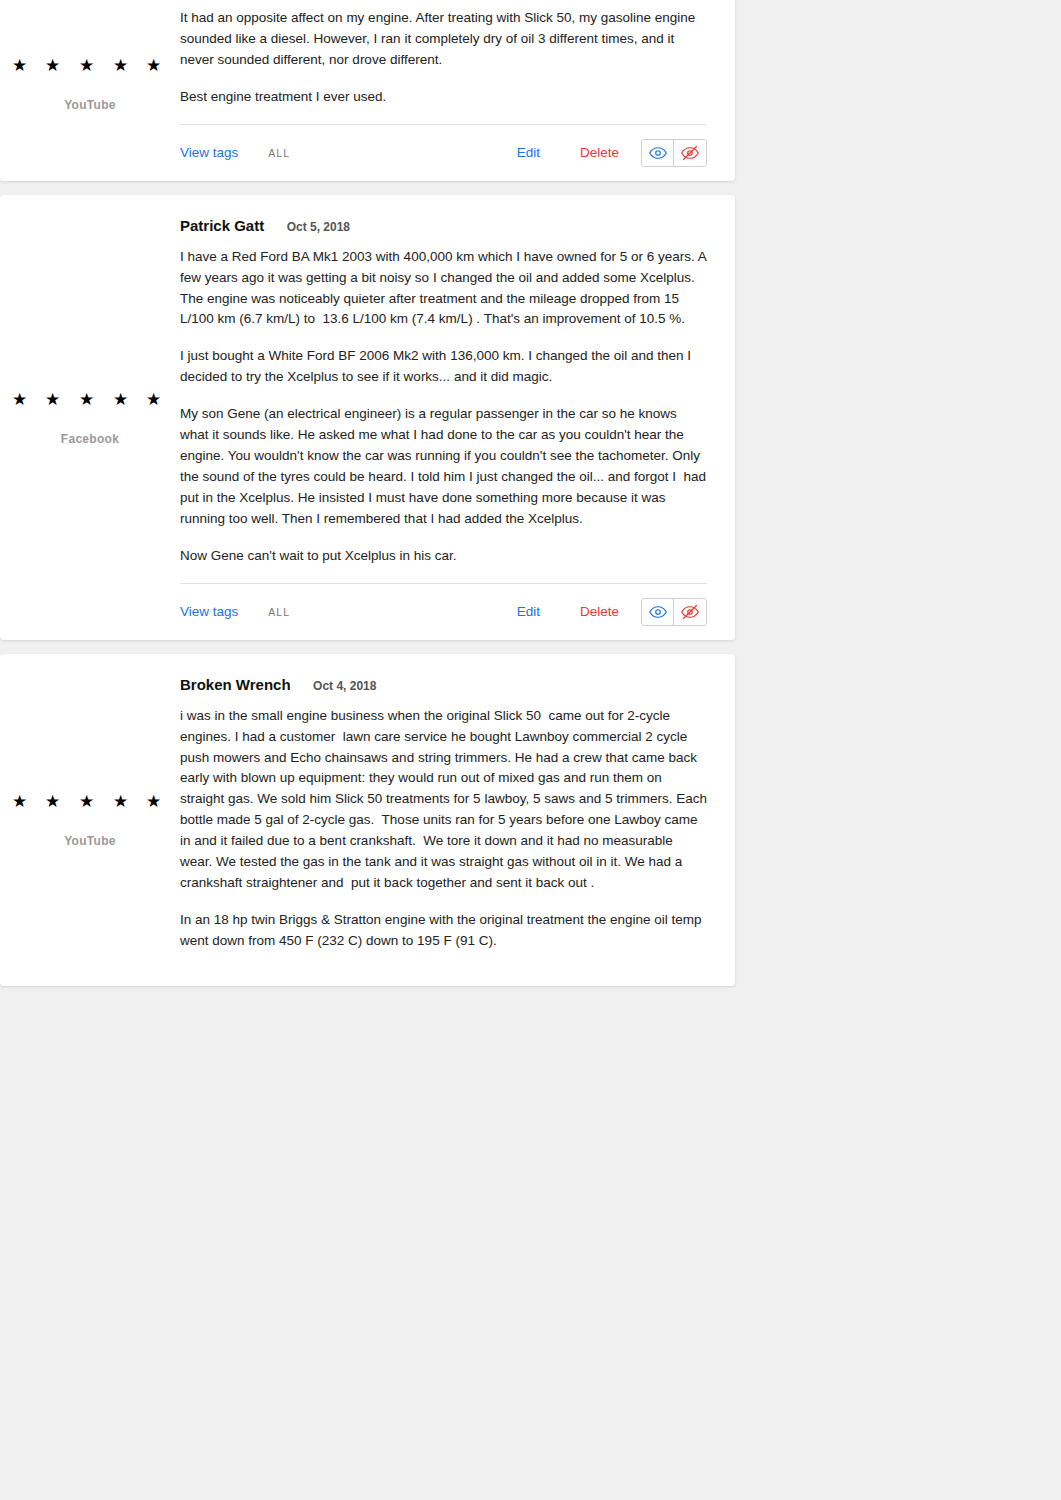★ ★ ★ ★ ★
YouTube
It had an opposite affect on my engine. After treating with Slick 50, my gasoline engine sounded like a diesel. However, I ran it completely dry of oil 3 different times, and it never sounded different, nor drove different.
Best engine treatment I ever used.
View tags ALL Edit Delete
★ ★ ★ ★ ★
Facebook
Patrick Gatt Oct 5, 2018
I have a Red Ford BA Mk1 2003 with 400,000 km which I have owned for 5 or 6 years. A few years ago it was getting a bit noisy so I changed the oil and added some Xcelplus. The engine was noticeably quieter after treatment and the mileage dropped from 15 L/100 km (6.7 km/L) to 13.6 L/100 km (7.4 km/L) . That's an improvement of 10.5 %.
I just bought a White Ford BF 2006 Mk2 with 136,000 km. I changed the oil and then I decided to try the Xcelplus to see if it works... and it did magic.
My son Gene (an electrical engineer) is a regular passenger in the car so he knows what it sounds like. He asked me what I had done to the car as you couldn't hear the engine. You wouldn't know the car was running if you couldn't see the tachometer. Only the sound of the tyres could be heard. I told him I just changed the oil... and forgot I had put in the Xcelplus. He insisted I must have done something more because it was running too well. Then I remembered that I had added the Xcelplus.
Now Gene can't wait to put Xcelplus in his car.
View tags ALL Edit Delete
★ ★ ★ ★ ★
YouTube
Broken Wrench Oct 4, 2018
i was in the small engine business when the original Slick 50 came out for 2-cycle engines. I had a customer lawn care service he bought Lawnboy commercial 2 cycle push mowers and Echo chainsaws and string trimmers. He had a crew that came back early with blown up equipment: they would run out of mixed gas and run them on straight gas. We sold him Slick 50 treatments for 5 lawboy, 5 saws and 5 trimmers. Each bottle made 5 gal of 2-cycle gas. Those units ran for 5 years before one Lawboy came in and it failed due to a bent crankshaft. We tore it down and it had no measurable wear. We tested the gas in the tank and it was straight gas without oil in it. We had a crankshaft straightener and put it back together and sent it back out .
In an 18 hp twin Briggs & Stratton engine with the original treatment the engine oil temp went down from 450 F (232 C) down to 195 F (91 C).